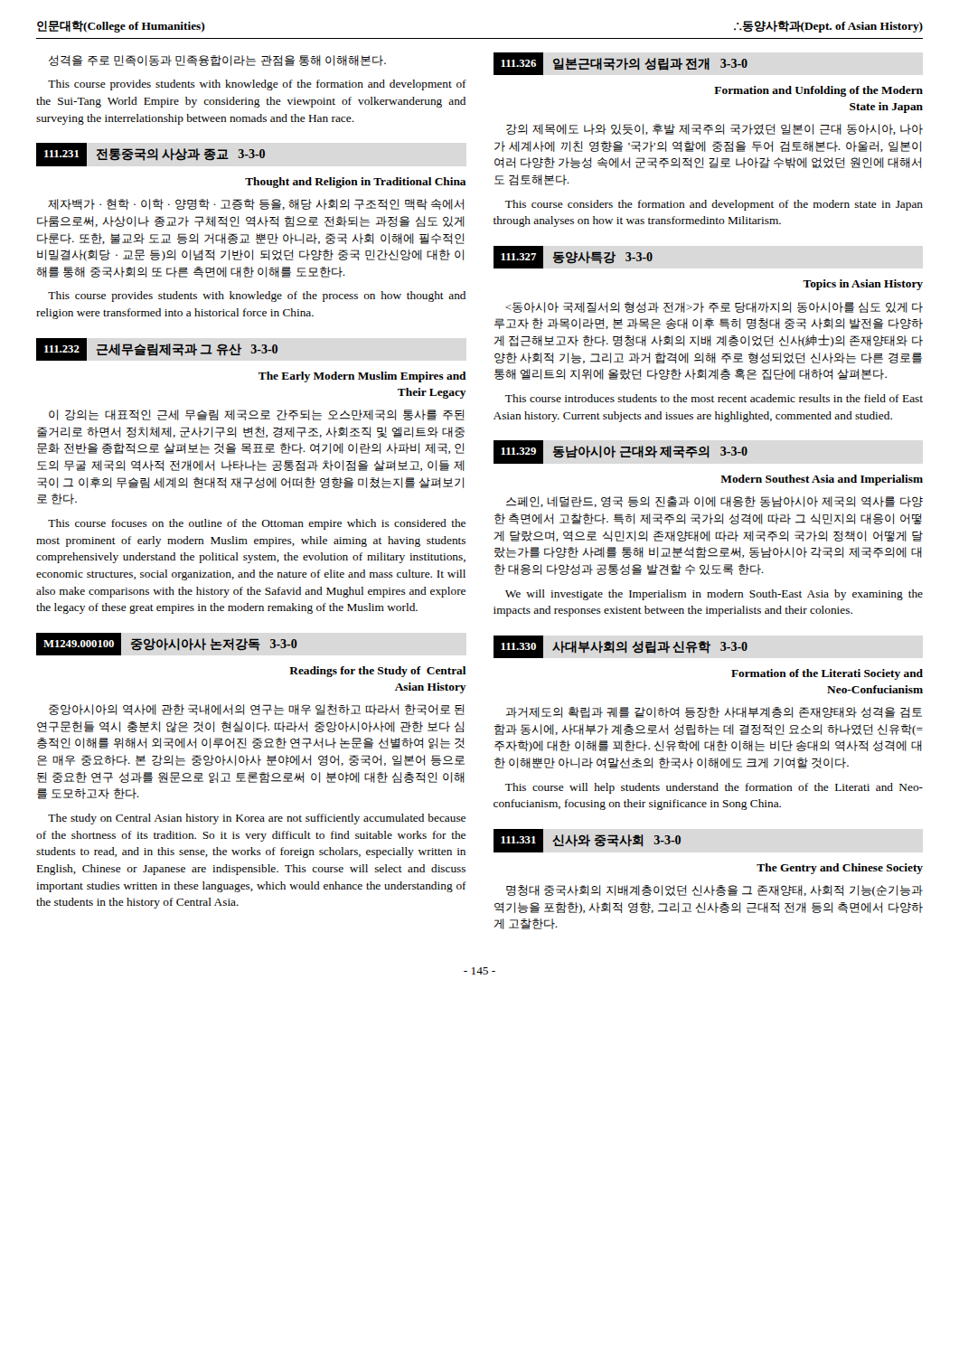인문대학(College of Humanities)
∴동양사학과(Dept. of Asian History)
성격을 주로 민족이동과 민족융합이라는 관점을 통해 이해해본다.
This course provides students with knowledge of the formation and development of the Sui-Tang World Empire by considering the viewpoint of volkerwanderung and surveying the interrelationship between nomads and the Han race.
111.231
전통중국의 사상과 종교 3-3-0
Thought and Religion in Traditional China
제자백가 · 현학 · 이학 · 양명학 · 고증학 등을, 해당 사회의 구조적인 맥락 속에서 다룸으로써, 사상이나 종교가 구체적인 역사적 힘으로 전화되는 과정을 심도 있게 다룬다. 또한, 불교와 도교 등의 거대종교 뿐만 아니라, 중국 사회 이해에 필수적인 비밀결사(회당 · 교문 등)의 이념적 기반이 되었던 다양한 중국 민간신앙에 대한 이해를 통해 중국사회의 또 다른 측면에 대한 이해를 도모한다.
This course provides students with knowledge of the process on how thought and religion were transformed into a historical force in China.
111.232
근세무슬림제국과 그 유산 3-3-0
The Early Modern Muslim Empires and
Their Legacy
이 강의는 대표적인 근세 무슬림 제국으로 간주되는 오스만제국의 통사를 주된 줄거리로 하면서 정치체제, 군사기구의 변천, 경제구조, 사회조직 및 엘리트와 대중문화 전반을 종합적으로 살펴보는 것을 목표로 한다. 여기에 이란의 사파비 제국, 인도의 무굴 제국의 역사적 전개에서 나타나는 공통점과 차이점을 살펴보고, 이들 제국이 그 이후의 무슬림 세계의 현대적 재구성에 어떠한 영향을 미쳤는지를 살펴보기로 한다.
This course focuses on the outline of the Ottoman empire which is considered the most prominent of early modern Muslim empires, while aiming at having students comprehensively understand the political system, the evolution of military institutions, economic structures, social organization, and the nature of elite and mass culture. It will also make comparisons with the history of the Safavid and Mughul empires and explore the legacy of these great empires in the modern remaking of the Muslim world.
M1249.000100
중앙아시아사 논저강독 3-3-0
Readings for the Study of Central
Asian History
중앙아시아의 역사에 관한 국내에서의 연구는 매우 일천하고 따라서 한국어로 된 연구문헌들 역시 충분치 않은 것이 현실이다. 따라서 중앙아시아사에 관한 보다 심층적인 이해를 위해서 외국에서 이루어진 중요한 연구서나 논문을 선별하여 읽는 것은 매우 중요하다. 본 강의는 중앙아시아사 분야에서 영어, 중국어, 일본어 등으로 된 중요한 연구 성과를 원문으로 읽고 토론함으로써 이 분야에 대한 심층적인 이해를 도모하고자 한다.
The study on Central Asian history in Korea are not sufficiently accumulated because of the shortness of its tradition. So it is very difficult to find suitable works for the students to read, and in this sense, the works of foreign scholars, especially written in English, Chinese or Japanese are indispensible. This course will select and discuss important studies written in these languages, which would enhance the understanding of the students in the history of Central Asia.
111.326
일본근대국가의 성립과 전개 3-3-0
Formation and Unfolding of the Modern
State in Japan
강의 제목에도 나와 있듯이, 후발 제국주의 국가였던 일본이 근대 동아시아, 나아가 세계사에 끼친 영향을 '국가'의 역할에 중점을 두어 검토해본다. 아울러, 일본이 여러 다양한 가능성 속에서 군국주의적인 길로 나아갈 수밖에 없었던 원인에 대해서도 검토해본다.
This course considers the formation and development of the modern state in Japan through analyses on how it was transformedinto Militarism.
111.327
동양사특강 3-3-0
Topics in Asian History
<동아시아 국제질서의 형성과 전개>가 주로 당대까지의 동아시아를 심도 있게 다루고자 한 과목이라면, 본 과목은 송대 이후 특히 명청대 중국 사회의 발전을 다양하게 접근해보고자 한다. 명청대 사회의 지배 계층이었던 신사(紳士)의 존재양태와 다양한 사회적 기능, 그리고 과거 합격에 의해 주로 형성되었던 신사와는 다른 경로를 통해 엘리트의 지위에 올랐던 다양한 사회계층 혹은 집단에 대하여 살펴본다.
This course introduces students to the most recent academic results in the field of East Asian history. Current subjects and issues are highlighted, commented and studied.
111.329
동남아시아 근대와 제국주의 3-3-0
Modern Southest Asia and Imperialism
스페인, 네덜란드, 영국 등의 진출과 이에 대응한 동남아시아 제국의 역사를 다양한 측면에서 고찰한다. 특히 제국주의 국가의 성격에 따라 그 식민지의 대응이 어떻게 달랐으며, 역으로 식민지의 존재양태에 따라 제국주의 국가의 정책이 어떻게 달랐는가를 다양한 사례를 통해 비교분석함으로써, 동남아시아 각국의 제국주의에 대한 대응의 다양성과 공통성을 발견할 수 있도록 한다.
We will investigate the Imperialism in modern South-East Asia by examining the impacts and responses existent between the imperialists and their colonies.
111.330
사대부사회의 성립과 신유학 3-3-0
Formation of the Literati Society and
Neo-Confucianism
과거제도의 확립과 궤를 같이하여 등장한 사대부계층의 존재양태와 성격을 검토함과 동시에, 사대부가 계층으로서 성립하는 데 결정적인 요소의 하나였던 신유학(=주자학)에 대한 이해를 꾀한다. 신유학에 대한 이해는 비단 송대의 역사적 성격에 대한 이해뿐만 아니라 여말선초의 한국사 이해에도 크게 기여할 것이다.
This course will help students understand the formation of the Literati and Neo-confucianism, focusing on their significance in Song China.
111.331
신사와 중국사회 3-3-0
The Gentry and Chinese Society
명청대 중국사회의 지배계층이었던 신사층을 그 존재양태, 사회적 기능(순기능과 역기능을 포함한), 사회적 영향, 그리고 신사층의 근대적 전개 등의 측면에서 다양하게 고찰한다.
- 145 -